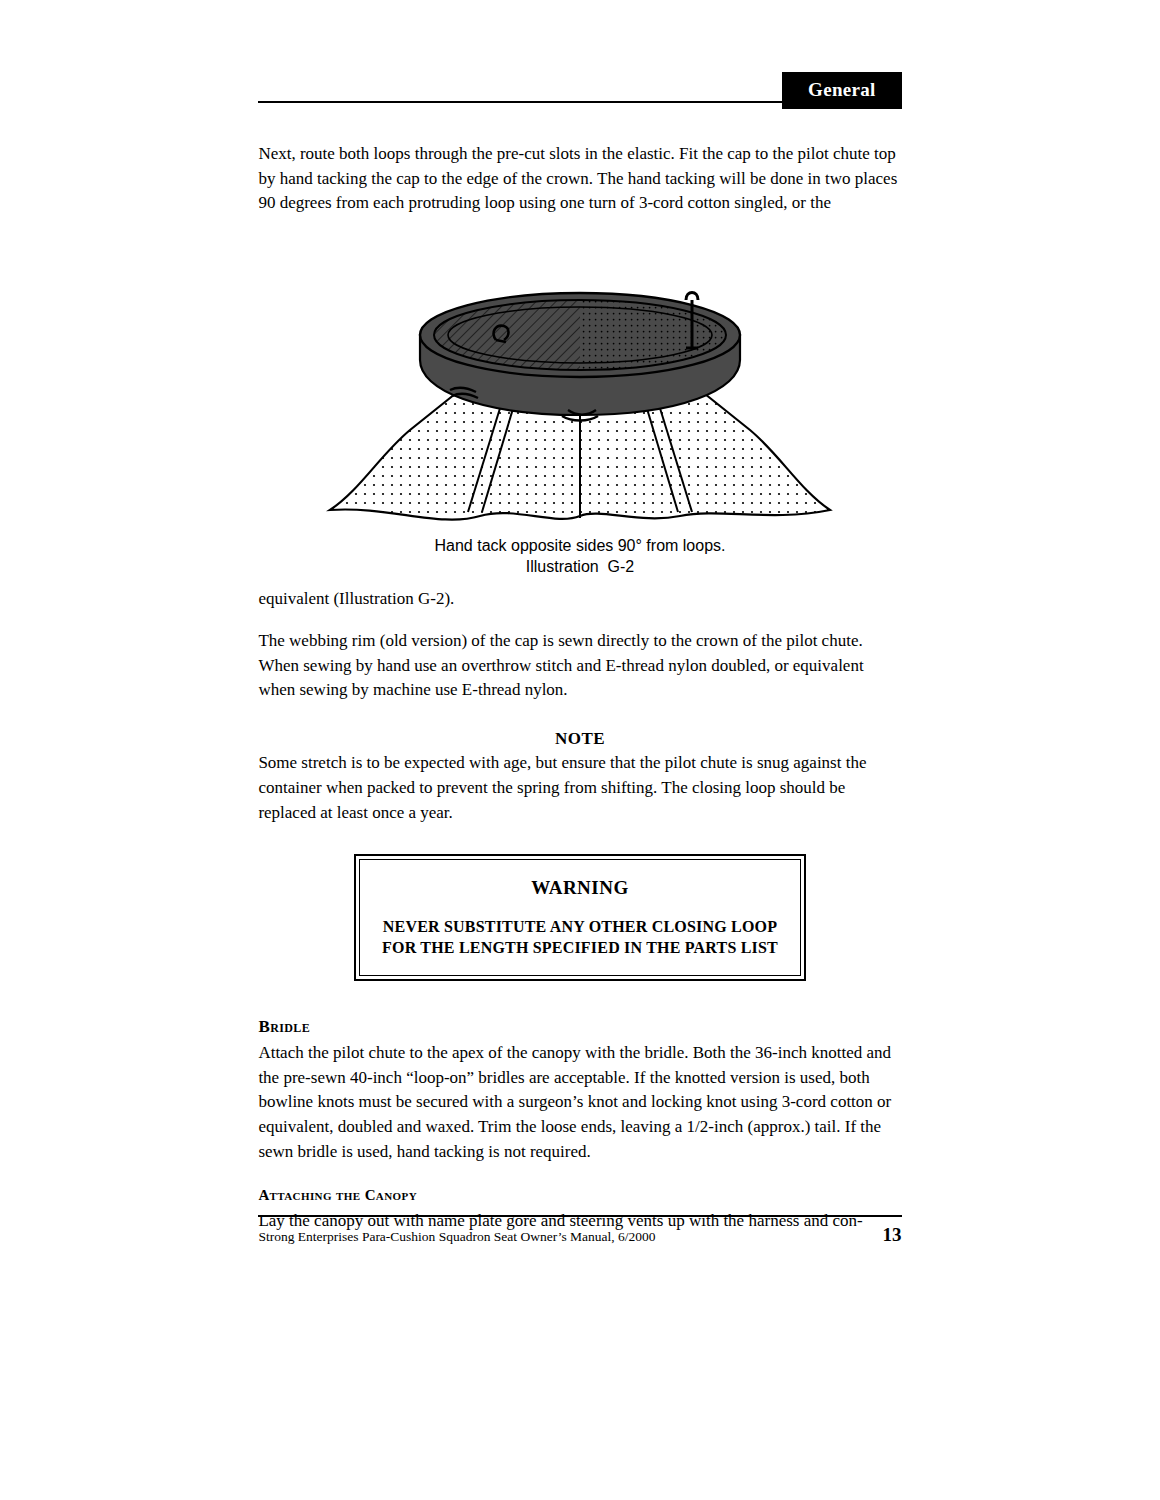General
Next, route both loops through the pre-cut slots in the elastic. Fit the cap to the pilot chute top by hand tacking the cap to the edge of the crown. The hand tacking will be done in two places 90 degrees from each protruding loop using one turn of 3-cord cotton singled, or the
Hand tack opposite sides 90° from loops.
Illustration G-2
equivalent (Illustration G-2).
The webbing rim (old version) of the cap is sewn directly to the crown of the pilot chute. When sewing by hand use an overthrow stitch and E-thread nylon doubled, or equivalent when sewing by machine use E-thread nylon.
NOTE
Some stretch is to be expected with age, but ensure that the pilot chute is snug against the container when packed to prevent the spring from shifting. The closing loop should be replaced at least once a year.
WARNING
NEVER SUBSTITUTE ANY OTHER CLOSING LOOP
FOR THE LENGTH SPECIFIED IN THE PARTS LIST
Bridle
Attach the pilot chute to the apex of the canopy with the bridle. Both the 36-inch knotted and the pre-sewn 40-inch “loop-on” bridles are acceptable. If the knotted version is used, both bowline knots must be secured with a surgeon’s knot and locking knot using 3-cord cotton or equivalent, doubled and waxed. Trim the loose ends, leaving a 1/2-inch (approx.) tail. If the sewn bridle is used, hand tacking is not required.
Attaching the Canopy
Lay the canopy out with name plate gore and steering vents up with the harness and con-
Strong Enterprises Para-Cushion Squadron Seat Owner’s Manual, 6/2000
13